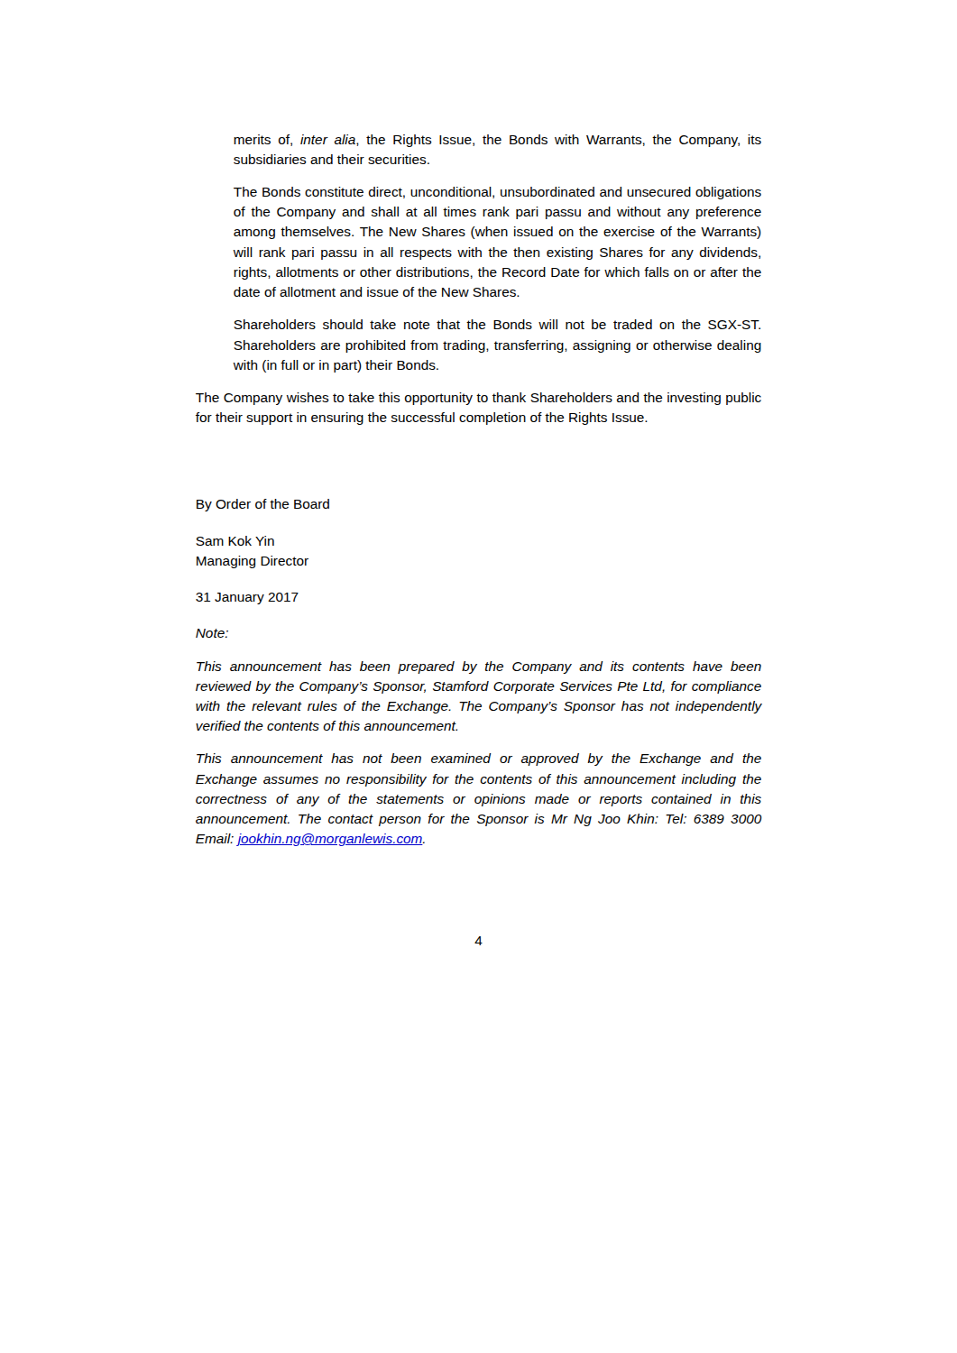merits of, inter alia, the Rights Issue, the Bonds with Warrants, the Company, its subsidiaries and their securities.
The Bonds constitute direct, unconditional, unsubordinated and unsecured obligations of the Company and shall at all times rank pari passu and without any preference among themselves. The New Shares (when issued on the exercise of the Warrants) will rank pari passu in all respects with the then existing Shares for any dividends, rights, allotments or other distributions, the Record Date for which falls on or after the date of allotment and issue of the New Shares.
Shareholders should take note that the Bonds will not be traded on the SGX-ST. Shareholders are prohibited from trading, transferring, assigning or otherwise dealing with (in full or in part) their Bonds.
The Company wishes to take this opportunity to thank Shareholders and the investing public for their support in ensuring the successful completion of the Rights Issue.
By Order of the Board
Sam Kok Yin
Managing Director
31 January 2017
Note:
This announcement has been prepared by the Company and its contents have been reviewed by the Company’s Sponsor, Stamford Corporate Services Pte Ltd, for compliance with the relevant rules of the Exchange. The Company’s Sponsor has not independently verified the contents of this announcement.
This announcement has not been examined or approved by the Exchange and the Exchange assumes no responsibility for the contents of this announcement including the correctness of any of the statements or opinions made or reports contained in this announcement. The contact person for the Sponsor is Mr Ng Joo Khin: Tel: 6389 3000 Email: jookhin.ng@morganlewis.com.
4